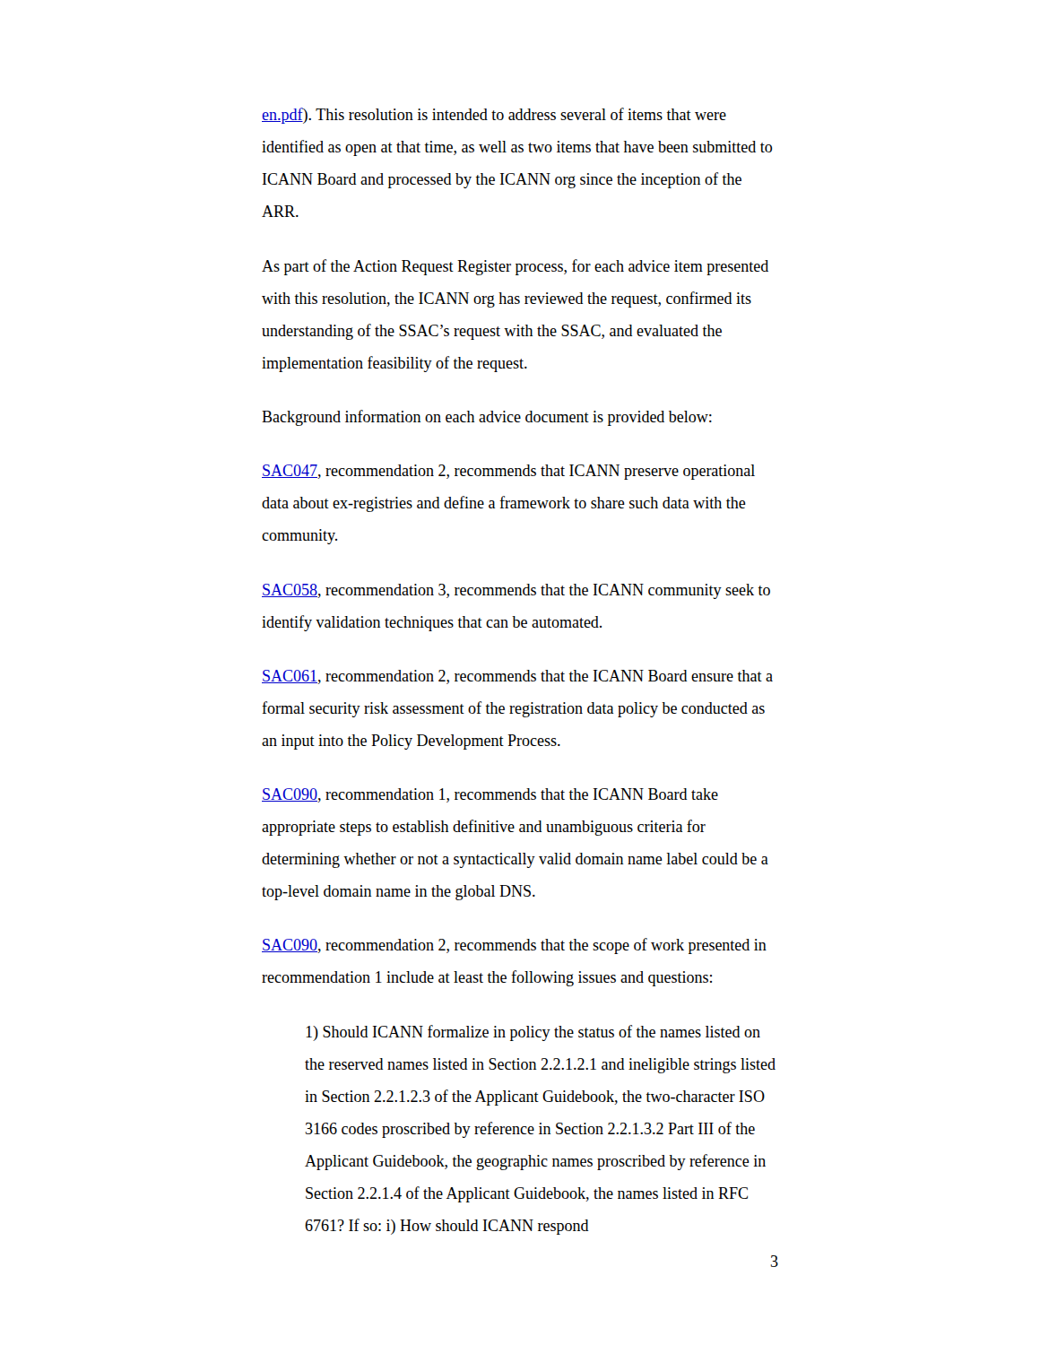en.pdf). This resolution is intended to address several of items that were identified as open at that time, as well as two items that have been submitted to ICANN Board and processed by the ICANN org since the inception of the ARR.
As part of the Action Request Register process, for each advice item presented with this resolution, the ICANN org has reviewed the request, confirmed its understanding of the SSAC’s request with the SSAC, and evaluated the implementation feasibility of the request.
Background information on each advice document is provided below:
SAC047, recommendation 2, recommends that ICANN preserve operational data about ex-registries and define a framework to share such data with the community.
SAC058, recommendation 3, recommends that the ICANN community seek to identify validation techniques that can be automated.
SAC061, recommendation 2, recommends that the ICANN Board ensure that a formal security risk assessment of the registration data policy be conducted as an input into the Policy Development Process.
SAC090, recommendation 1, recommends that the ICANN Board take appropriate steps to establish definitive and unambiguous criteria for determining whether or not a syntactically valid domain name label could be a top-level domain name in the global DNS.
SAC090, recommendation 2, recommends that the scope of work presented in recommendation 1 include at least the following issues and questions:
1) Should ICANN formalize in policy the status of the names listed on the reserved names listed in Section 2.2.1.2.1 and ineligible strings listed in Section 2.2.1.2.3 of the Applicant Guidebook, the two-character ISO 3166 codes proscribed by reference in Section 2.2.1.3.2 Part III of the Applicant Guidebook, the geographic names proscribed by reference in Section 2.2.1.4 of the Applicant Guidebook, the names listed in RFC 6761? If so: i) How should ICANN respond
3